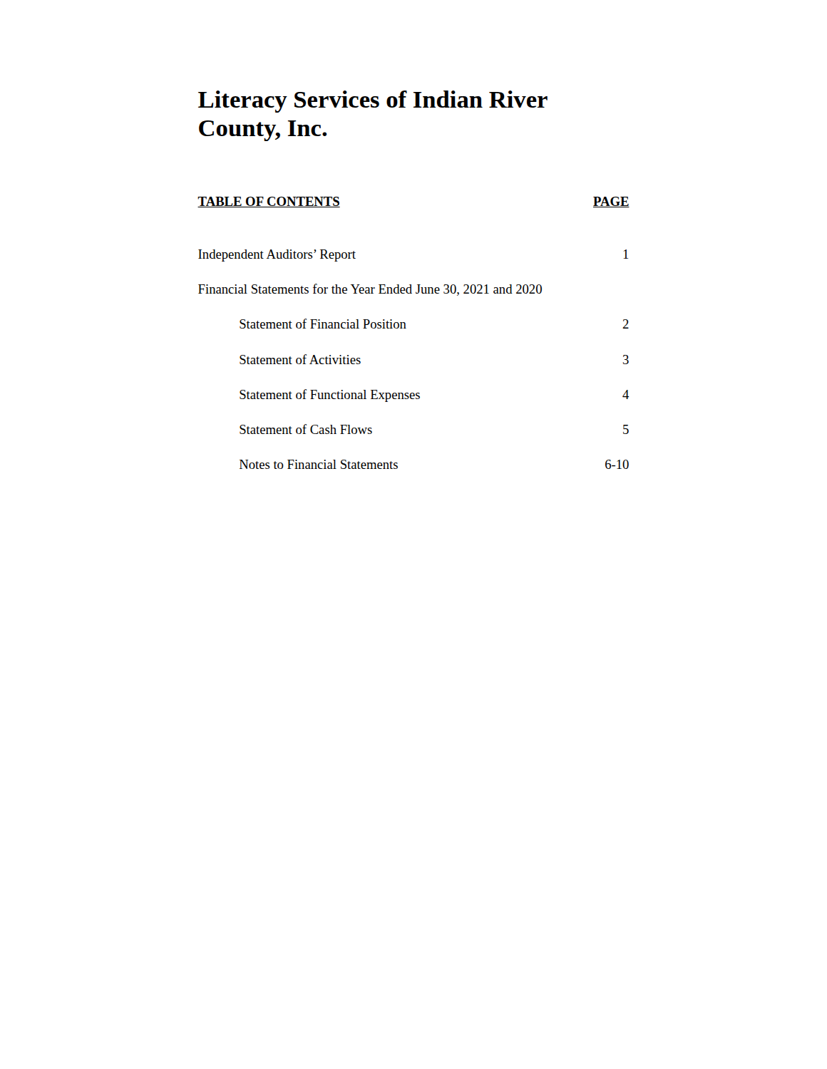Literacy Services of Indian River County, Inc.
TABLE OF CONTENTS PAGE
Independent Auditors’ Report
1
Financial Statements for the Year Ended June 30, 2021 and 2020
Statement of Financial Position
2
Statement of Activities
3
Statement of Functional Expenses
4
Statement of Cash Flows
5
Notes to Financial Statements
6-10